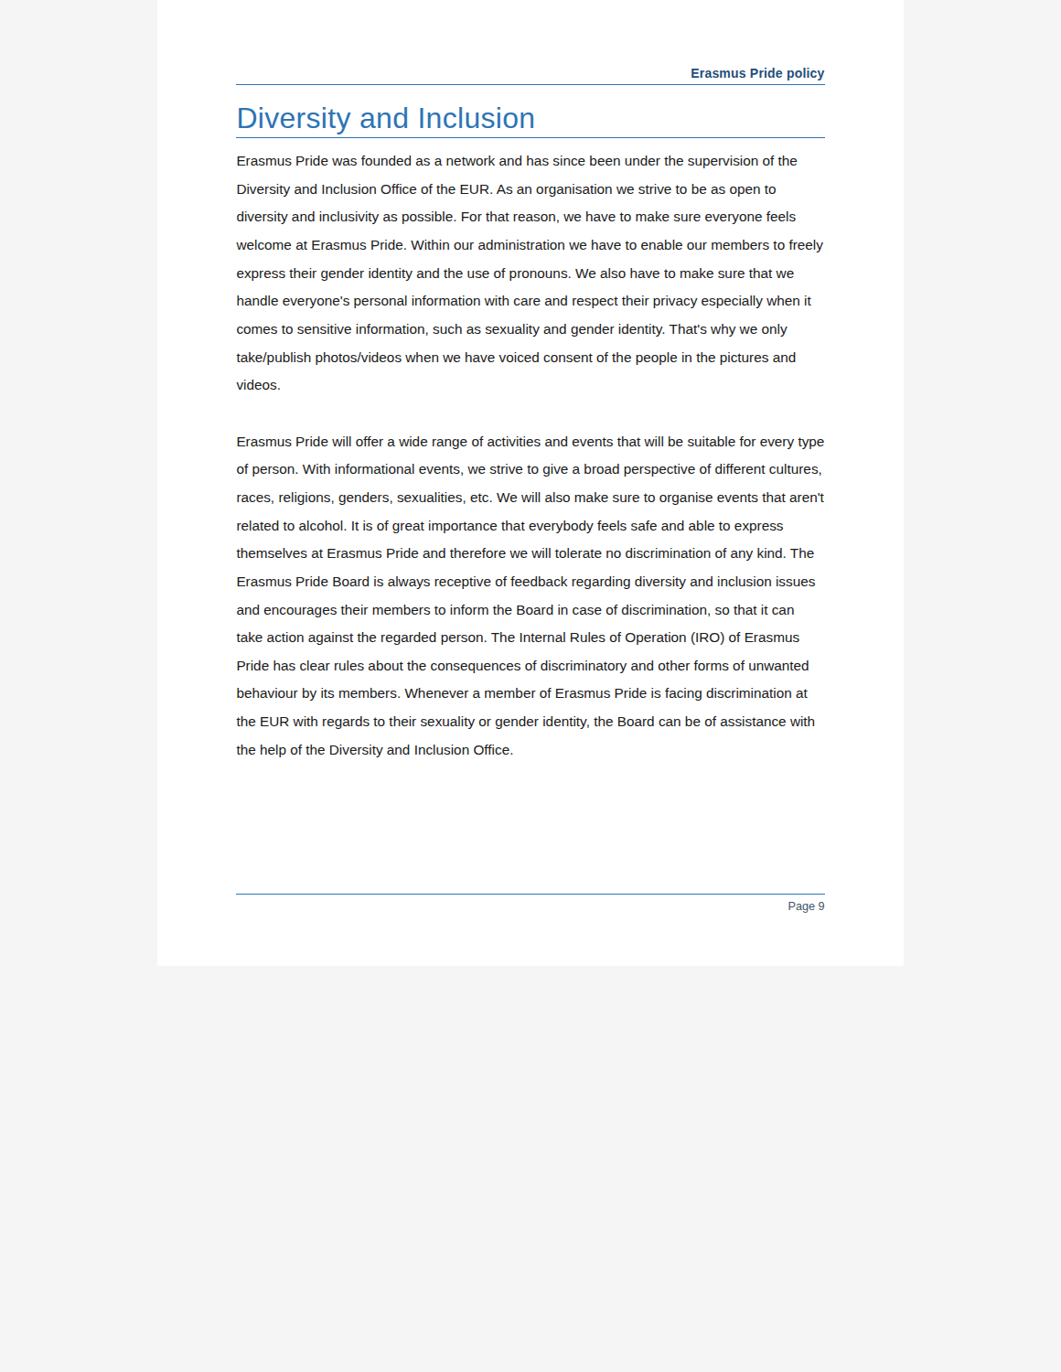Erasmus Pride policy
Diversity and Inclusion
Erasmus Pride was founded as a network and has since been under the supervision of the Diversity and Inclusion Office of the EUR. As an organisation we strive to be as open to diversity and inclusivity as possible. For that reason, we have to make sure everyone feels welcome at Erasmus Pride. Within our administration we have to enable our members to freely express their gender identity and the use of pronouns. We also have to make sure that we handle everyone's personal information with care and respect their privacy especially when it comes to sensitive information, such as sexuality and gender identity. That's why we only take/publish photos/videos when we have voiced consent of the people in the pictures and videos.
Erasmus Pride will offer a wide range of activities and events that will be suitable for every type of person. With informational events, we strive to give a broad perspective of different cultures, races, religions, genders, sexualities, etc. We will also make sure to organise events that aren't related to alcohol. It is of great importance that everybody feels safe and able to express themselves at Erasmus Pride and therefore we will tolerate no discrimination of any kind. The Erasmus Pride Board is always receptive of feedback regarding diversity and inclusion issues and encourages their members to inform the Board in case of discrimination, so that it can take action against the regarded person. The Internal Rules of Operation (IRO) of Erasmus Pride has clear rules about the consequences of discriminatory and other forms of unwanted behaviour by its members. Whenever a member of Erasmus Pride is facing discrimination at the EUR with regards to their sexuality or gender identity, the Board can be of assistance with the help of the Diversity and Inclusion Office.
Page 9